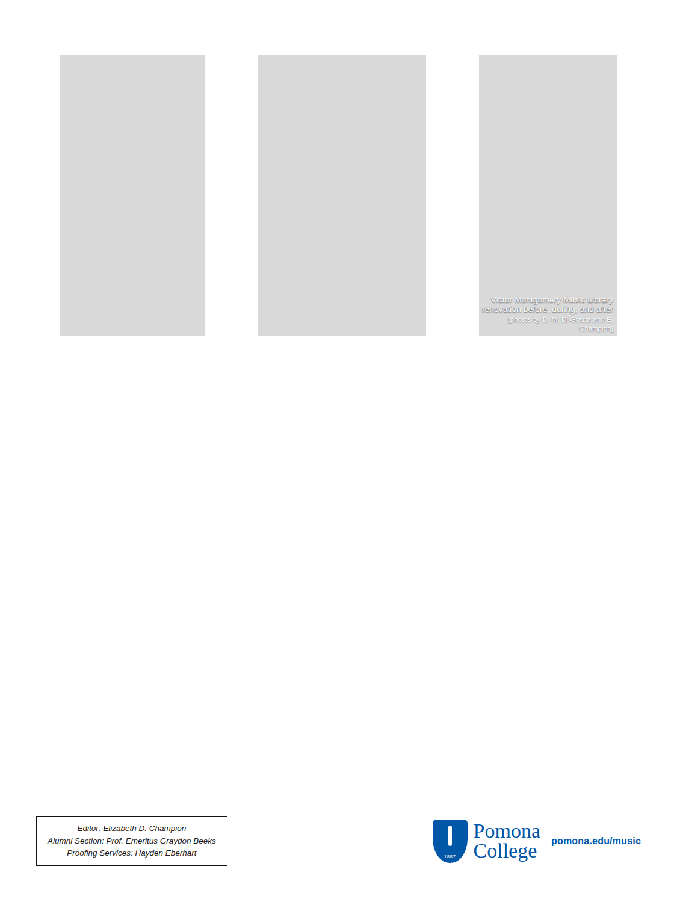Victor Montgomery Music Library renovation before, during, and after
[photos by D. M. Di Grazia and E. Champion]
Editor: Elizabeth D. Champion
Alumni Section: Prof. Emeritus Graydon Beeks
Proofing Services: Hayden Eberhart
Pomona College
pomona.edu/music